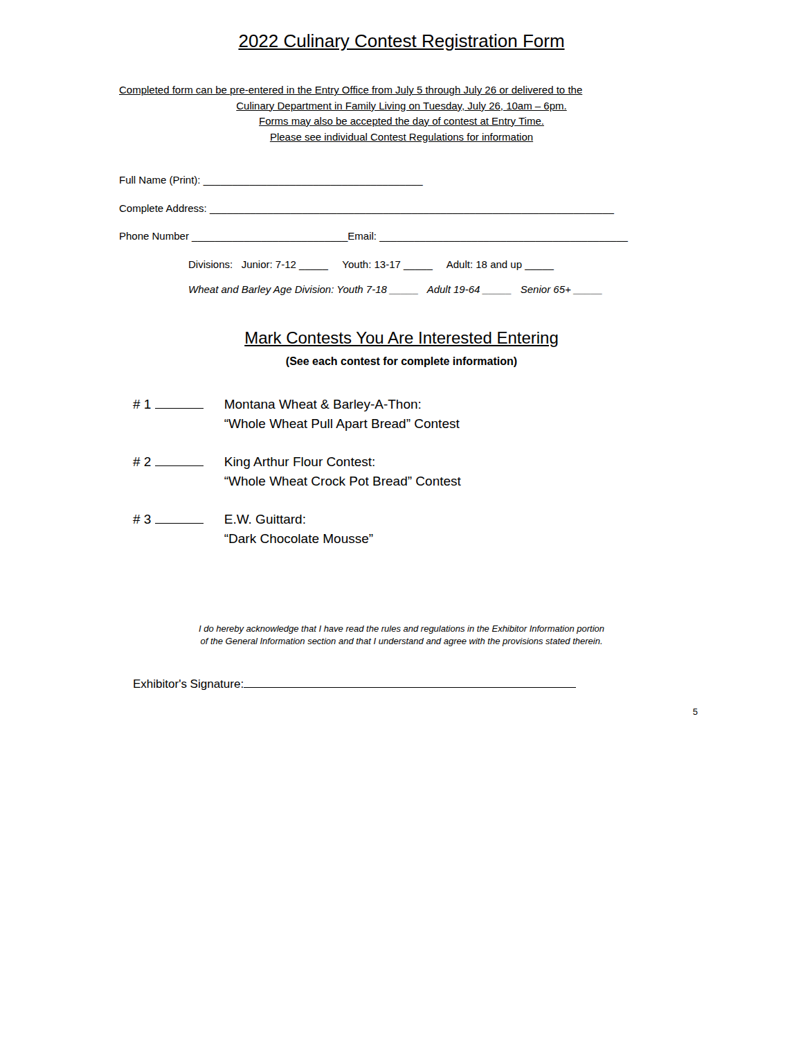2022 Culinary Contest Registration Form
Completed form can be pre-entered in the Entry Office from July 5 through July 26 or delivered to the
Culinary Department in Family Living on Tuesday, July 26, 10am – 6pm.
Forms may also be accepted the day of contest at Entry Time.
Please see individual Contest Regulations for information
Full Name (Print): ______________________________________
Complete Address: ______________________________________________________________________
Phone Number ___________________________Email: ___________________________________________
Divisions: Junior: 7-12 _____ Youth: 13-17 _____ Adult: 18 and up _____
Wheat and Barley Age Division: Youth 7-18 _____ Adult 19-64 _____ Senior 65+ _____
Mark Contests You Are Interested Entering
(See each contest for complete information)
| # 1 | Montana Wheat & Barley-A-Thon: “Whole Wheat Pull Apart Bread” Contest |
| # 2 | King Arthur Flour Contest: “Whole Wheat Crock Pot Bread” Contest |
| # 3 | E.W. Guittard: “Dark Chocolate Mousse” |
I do hereby acknowledge that I have read the rules and regulations in the Exhibitor Information portion
of the General Information section and that I understand and agree with the provisions stated therein.
Exhibitor's Signature:
5